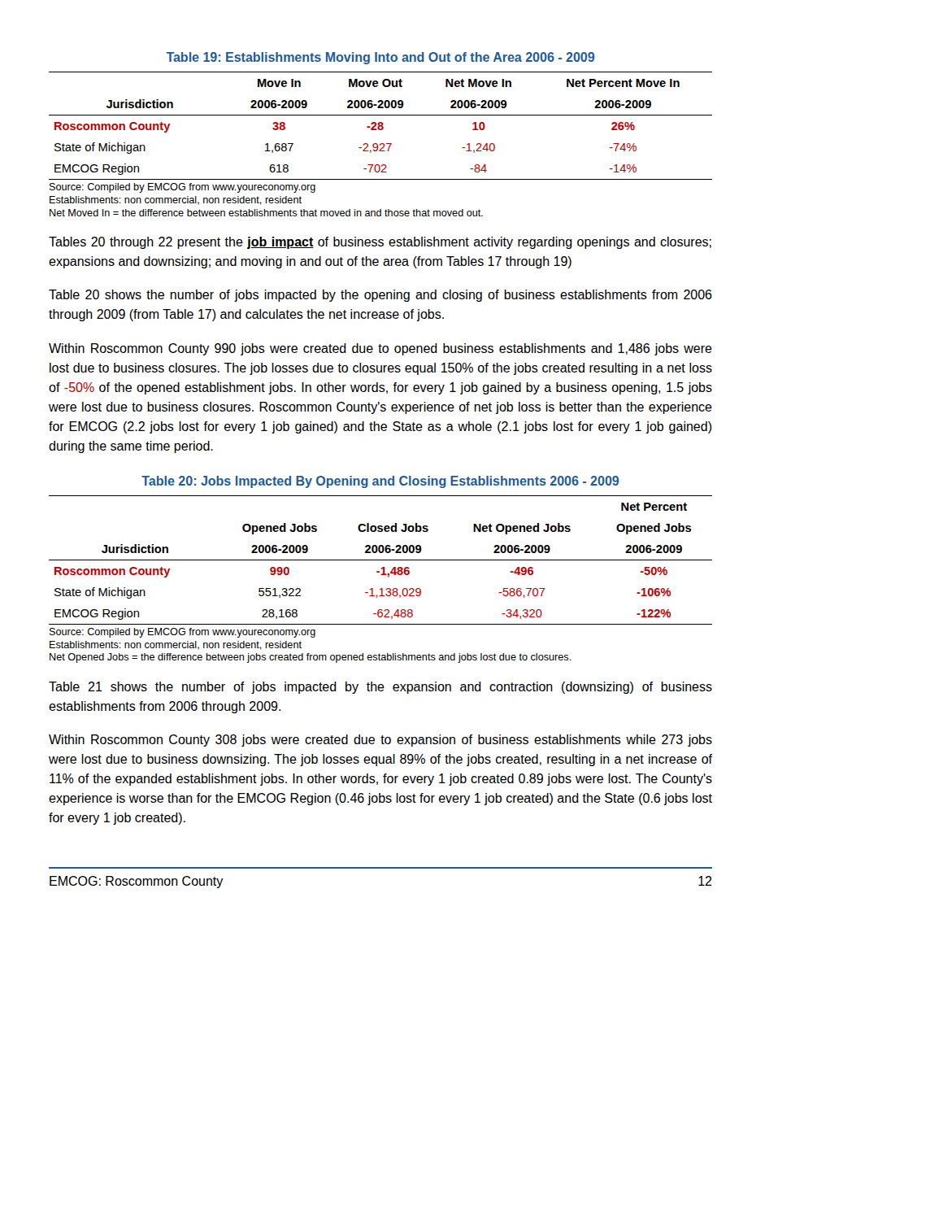Table 19: Establishments Moving Into and Out of the Area 2006 - 2009
| | Move In | Move Out | Net Move In | Net Percent Move In |
| --- | --- | --- | --- | --- |
| Jurisdiction | 2006-2009 | 2006-2009 | 2006-2009 | 2006-2009 |
| Roscommon County | 38 | -28 | 10 | 26% |
| State of Michigan | 1,687 | -2,927 | -1,240 | -74% |
| EMCOG Region | 618 | -702 | -84 | -14% |
Source: Compiled by EMCOG from www.youreconomy.org
Establishments: non commercial, non resident, resident
Net Moved In = the difference between establishments that moved in and those that moved out.
Tables 20 through 22 present the job impact of business establishment activity regarding openings and closures; expansions and downsizing; and moving in and out of the area (from Tables 17 through 19)
Table 20 shows the number of jobs impacted by the opening and closing of business establishments from 2006 through 2009 (from Table 17) and calculates the net increase of jobs.
Within Roscommon County 990 jobs were created due to opened business establishments and 1,486 jobs were lost due to business closures. The job losses due to closures equal 150% of the jobs created resulting in a net loss of -50% of the opened establishment jobs. In other words, for every 1 job gained by a business opening, 1.5 jobs were lost due to business closures. Roscommon County's experience of net job loss is better than the experience for EMCOG (2.2 jobs lost for every 1 job gained) and the State as a whole (2.1 jobs lost for every 1 job gained) during the same time period.
Table 20: Jobs Impacted By Opening and Closing Establishments 2006 - 2009
| | | | | Net Percent |
| --- | --- | --- | --- | --- |
| | Opened Jobs | Closed Jobs | Net Opened Jobs | Opened Jobs |
| Jurisdiction | 2006-2009 | 2006-2009 | 2006-2009 | 2006-2009 |
| Roscommon County | 990 | -1,486 | -496 | -50% |
| State of Michigan | 551,322 | -1,138,029 | -586,707 | -106% |
| EMCOG Region | 28,168 | -62,488 | -34,320 | -122% |
Source: Compiled by EMCOG from www.youreconomy.org
Establishments: non commercial, non resident, resident
Net Opened Jobs = the difference between jobs created from opened establishments and jobs lost due to closures.
Table 21 shows the number of jobs impacted by the expansion and contraction (downsizing) of business establishments from 2006 through 2009.
Within Roscommon County 308 jobs were created due to expansion of business establishments while 273 jobs were lost due to business downsizing. The job losses equal 89% of the jobs created, resulting in a net increase of 11% of the expanded establishment jobs. In other words, for every 1 job created 0.89 jobs were lost. The County's experience is worse than for the EMCOG Region (0.46 jobs lost for every 1 job created) and the State (0.6 jobs lost for every 1 job created).
EMCOG: Roscommon County 12